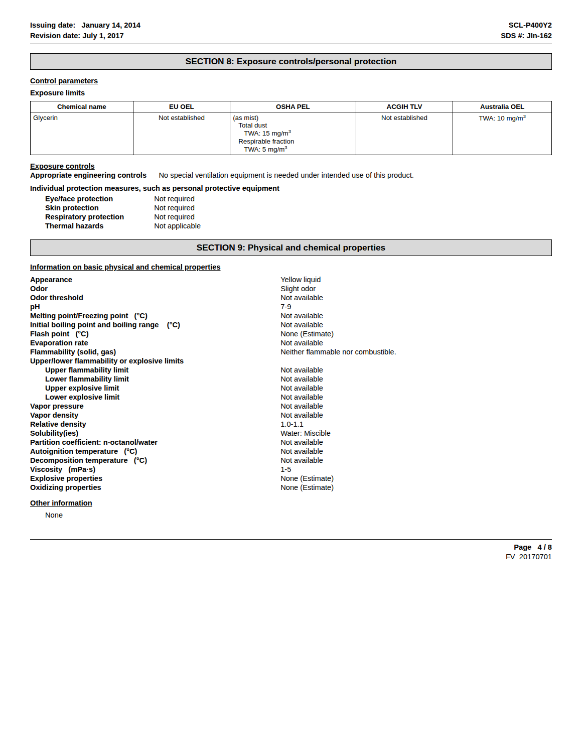Issuing date: January 14, 2014
Revision date: July 1, 2017
SCL-P400Y2
SDS #: JIn-162
SECTION 8: Exposure controls/personal protection
Control parameters
Exposure limits
| Chemical name | EU OEL | OSHA PEL | ACGIH TLV | Australia OEL |
| --- | --- | --- | --- | --- |
| Glycerin | Not established | (as mist) Total dust TWA: 15 mg/m 3 Respirable fraction TWA: 5 mg/m 3 | Not established | TWA: 10 mg/m 3 |
Exposure controls
Appropriate engineering controls No special ventilation equipment is needed under intended use of this product.
Individual protection measures, such as personal protective equipment
| Eye/face protection | Not required |
| Skin protection | Not required |
| Respiratory protection | Not required |
| Thermal hazards | Not applicable |
SECTION 9: Physical and chemical properties
Information on basic physical and chemical properties
| Appearance | Yellow liquid |
| Odor | Slight odor |
| Odor threshold | Not available |
| pH | 7-9 |
| Melting point/Freezing point (°C) | Not available |
| Initial boiling point and boiling range (°C) | Not available |
| Flash point (°C) | None (Estimate) |
| Evaporation rate | Not available |
| Flammability (solid, gas) | Neither flammable nor combustible. |
| Upper/lower flammability or explosive limits | |
| Upper flammability limit | Not available |
| Lower flammability limit | Not available |
| Upper explosive limit | Not available |
| Lower explosive limit | Not available |
| Vapor pressure | Not available |
| Vapor density | Not available |
| Relative density | 1.0-1.1 |
| Solubility(ies) | Water: Miscible |
| Partition coefficient: n-octanol/water | Not available |
| Autoignition temperature (°C) | Not available |
| Decomposition temperature (°C) | Not available |
| Viscosity (mPa·s) | 1-5 |
| Explosive properties | None (Estimate) |
| Oxidizing properties | None (Estimate) |
Other information
None
Page 4 / 8
FV 20170701